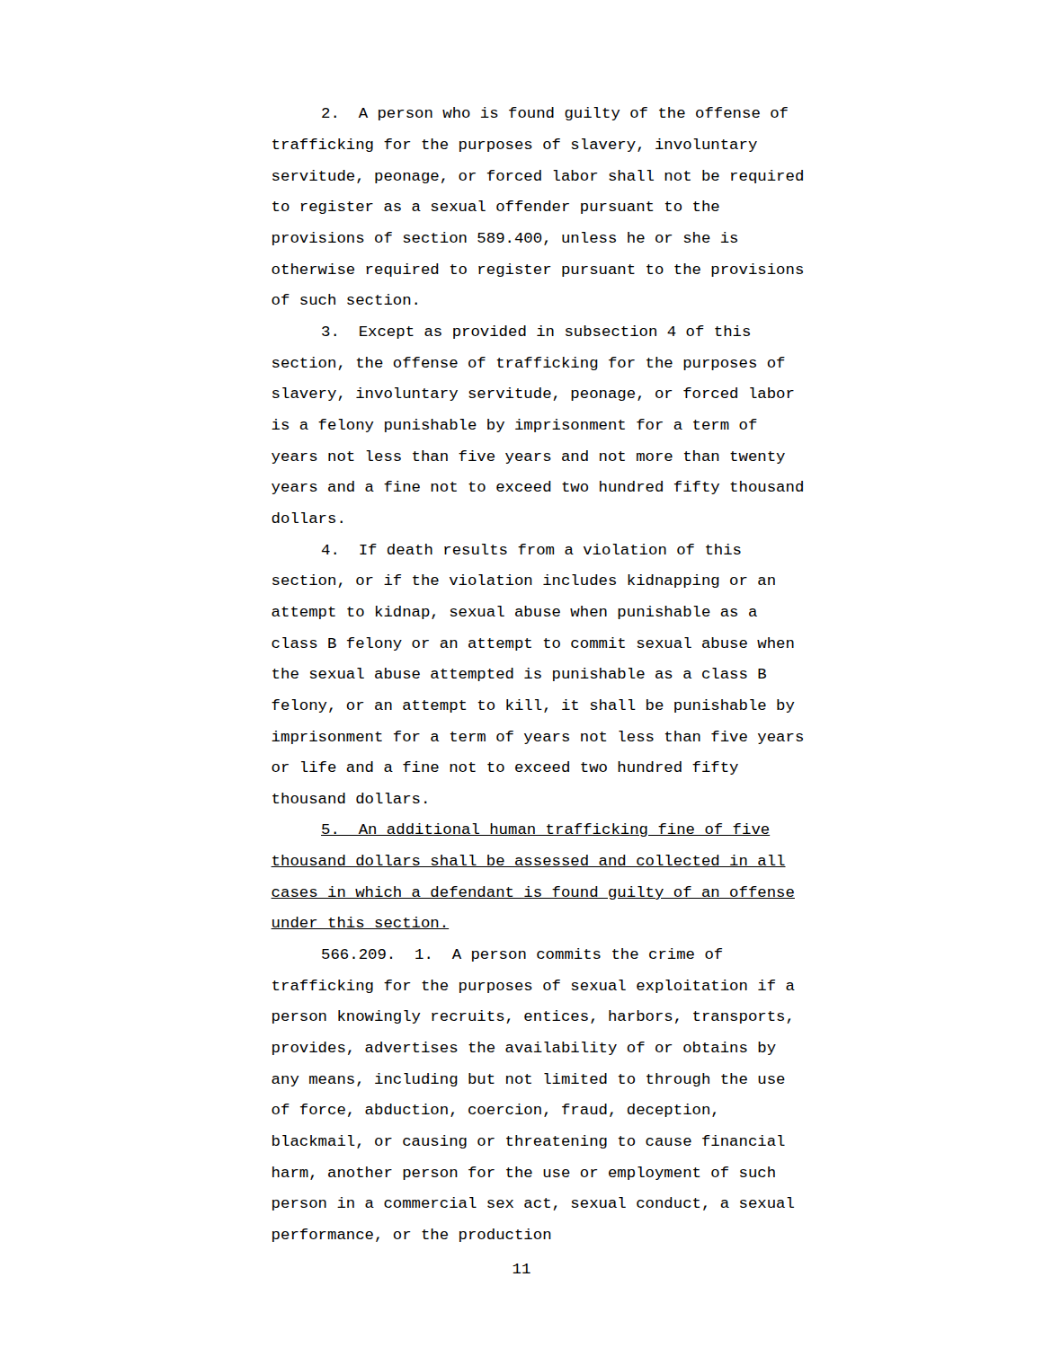2. A person who is found guilty of the offense of trafficking for the purposes of slavery, involuntary servitude, peonage, or forced labor shall not be required to register as a sexual offender pursuant to the provisions of section 589.400, unless he or she is otherwise required to register pursuant to the provisions of such section.
3. Except as provided in subsection 4 of this section, the offense of trafficking for the purposes of slavery, involuntary servitude, peonage, or forced labor is a felony punishable by imprisonment for a term of years not less than five years and not more than twenty years and a fine not to exceed two hundred fifty thousand dollars.
4. If death results from a violation of this section, or if the violation includes kidnapping or an attempt to kidnap, sexual abuse when punishable as a class B felony or an attempt to commit sexual abuse when the sexual abuse attempted is punishable as a class B felony, or an attempt to kill, it shall be punishable by imprisonment for a term of years not less than five years or life and a fine not to exceed two hundred fifty thousand dollars.
5. An additional human trafficking fine of five thousand dollars shall be assessed and collected in all cases in which a defendant is found guilty of an offense under this section.
566.209. 1. A person commits the crime of trafficking for the purposes of sexual exploitation if a person knowingly recruits, entices, harbors, transports, provides, advertises the availability of or obtains by any means, including but not limited to through the use of force, abduction, coercion, fraud, deception, blackmail, or causing or threatening to cause financial harm, another person for the use or employment of such person in a commercial sex act, sexual conduct, a sexual performance, or the production
11